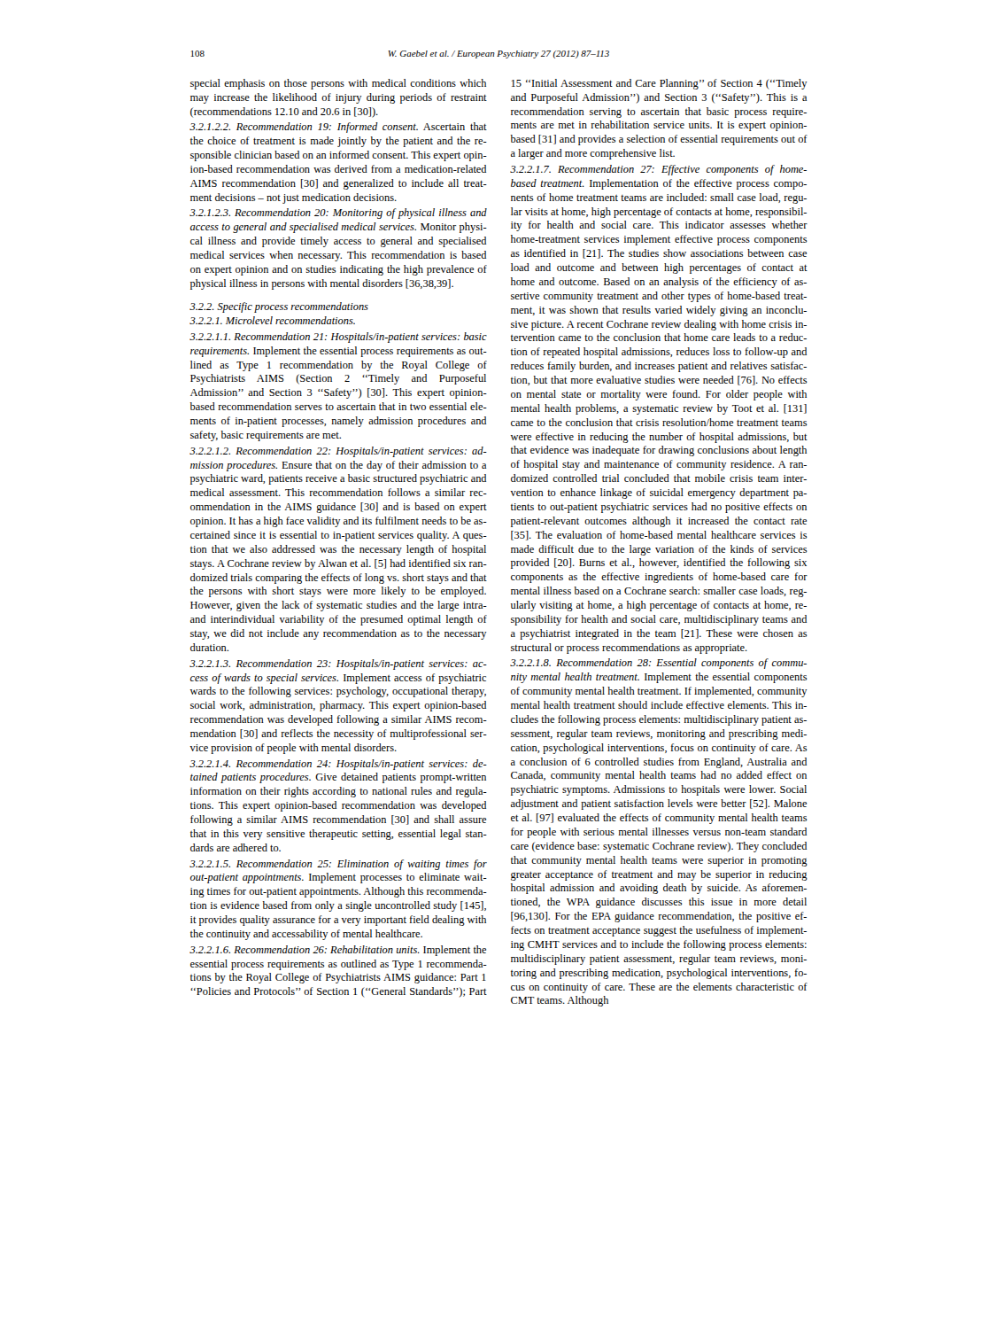108
W. Gaebel et al. / European Psychiatry 27 (2012) 87–113
special emphasis on those persons with medical conditions which may increase the likelihood of injury during periods of restraint (recommendations 12.10 and 20.6 in [30]).
3.2.1.2.2. Recommendation 19: Informed consent. Ascertain that the choice of treatment is made jointly by the patient and the responsible clinician based on an informed consent. This expert opinion-based recommendation was derived from a medication-related AIMS recommendation [30] and generalized to include all treatment decisions – not just medication decisions.
3.2.1.2.3. Recommendation 20: Monitoring of physical illness and access to general and specialised medical services. Monitor physical illness and provide timely access to general and specialised medical services when necessary. This recommendation is based on expert opinion and on studies indicating the high prevalence of physical illness in persons with mental disorders [36,38,39].
3.2.2. Specific process recommendations
3.2.2.1. Microlevel recommendations.
3.2.2.1.1. Recommendation 21: Hospitals/in-patient services: basic requirements. Implement the essential process requirements as outlined as Type 1 recommendation by the Royal College of Psychiatrists AIMS (Section 2 ‘‘Timely and Purposeful Admission’’ and Section 3 ‘‘Safety’’) [30]. This expert opinion-based recommendation serves to ascertain that in two essential elements of in-patient processes, namely admission procedures and safety, basic requirements are met.
3.2.2.1.2. Recommendation 22: Hospitals/in-patient services: admission procedures. Ensure that on the day of their admission to a psychiatric ward, patients receive a basic structured psychiatric and medical assessment. This recommendation follows a similar recommendation in the AIMS guidance [30] and is based on expert opinion. It has a high face validity and its fulfilment needs to be ascertained since it is essential to in-patient services quality. A question that we also addressed was the necessary length of hospital stays. A Cochrane review by Alwan et al. [5] had identified six randomized trials comparing the effects of long vs. short stays and that the persons with short stays were more likely to be employed. However, given the lack of systematic studies and the large intra- and interindividual variability of the presumed optimal length of stay, we did not include any recommendation as to the necessary duration.
3.2.2.1.3. Recommendation 23: Hospitals/in-patient services: access of wards to special services. Implement access of psychiatric wards to the following services: psychology, occupational therapy, social work, administration, pharmacy. This expert opinion-based recommendation was developed following a similar AIMS recommendation [30] and reflects the necessity of multiprofessional service provision of people with mental disorders.
3.2.2.1.4. Recommendation 24: Hospitals/in-patient services: detained patients procedures. Give detained patients prompt-written information on their rights according to national rules and regulations. This expert opinion-based recommendation was developed following a similar AIMS recommendation [30] and shall assure that in this very sensitive therapeutic setting, essential legal standards are adhered to.
3.2.2.1.5. Recommendation 25: Elimination of waiting times for out-patient appointments. Implement processes to eliminate waiting times for out-patient appointments. Although this recommendation is evidence based from only a single uncontrolled study [145], it provides quality assurance for a very important field dealing with the continuity and accessability of mental healthcare.
3.2.2.1.6. Recommendation 26: Rehabilitation units. Implement the essential process requirements as outlined as Type 1 recommendations by the Royal College of Psychiatrists AIMS guidance: Part 1 ‘‘Policies and Protocols’’ of Section 1 (‘‘General Standards’’); Part 15 ‘‘Initial Assessment and Care Planning’’ of Section 4 (‘‘Timely and Purposeful Admission’’) and Section 3 (‘‘Safety’’). This is a recommendation serving to ascertain that basic process requirements are met in rehabilitation service units. It is expert opinion-based [31] and provides a selection of essential requirements out of a larger and more comprehensive list.
3.2.2.1.7. Recommendation 27: Effective components of home-based treatment. Implementation of the effective process components of home treatment teams are included: small case load, regular visits at home, high percentage of contacts at home, responsibility for health and social care. This indicator assesses whether home-treatment services implement effective process components as identified in [21]. The studies show associations between case load and outcome and between high percentages of contact at home and outcome. Based on an analysis of the efficiency of assertive community treatment and other types of home-based treatment, it was shown that results varied widely giving an inconclusive picture. A recent Cochrane review dealing with home crisis intervention came to the conclusion that home care leads to a reduction of repeated hospital admissions, reduces loss to follow-up and reduces family burden, and increases patient and relatives satisfaction, but that more evaluative studies were needed [76]. No effects on mental state or mortality were found. For older people with mental health problems, a systematic review by Toot et al. [131] came to the conclusion that crisis resolution/home treatment teams were effective in reducing the number of hospital admissions, but that evidence was inadequate for drawing conclusions about length of hospital stay and maintenance of community residence. A randomized controlled trial concluded that mobile crisis team intervention to enhance linkage of suicidal emergency department patients to out-patient psychiatric services had no positive effects on patient-relevant outcomes although it increased the contact rate [35]. The evaluation of home-based mental healthcare services is made difficult due to the large variation of the kinds of services provided [20]. Burns et al., however, identified the following six components as the effective ingredients of home-based care for mental illness based on a Cochrane search: smaller case loads, regularly visiting at home, a high percentage of contacts at home, responsibility for health and social care, multidisciplinary teams and a psychiatrist integrated in the team [21]. These were chosen as structural or process recommendations as appropriate.
3.2.2.1.8. Recommendation 28: Essential components of community mental health treatment. Implement the essential components of community mental health treatment. If implemented, community mental health treatment should include effective elements. This includes the following process elements: multidisciplinary patient assessment, regular team reviews, monitoring and prescribing medication, psychological interventions, focus on continuity of care. As a conclusion of 6 controlled studies from England, Australia and Canada, community mental health teams had no added effect on psychiatric symptoms. Admissions to hospitals were lower. Social adjustment and patient satisfaction levels were better [52]. Malone et al. [97] evaluated the effects of community mental health teams for people with serious mental illnesses versus non-team standard care (evidence base: systematic Cochrane review). They concluded that community mental health teams were superior in promoting greater acceptance of treatment and may be superior in reducing hospital admission and avoiding death by suicide. As aforementioned, the WPA guidance discusses this issue in more detail [96,130]. For the EPA guidance recommendation, the positive effects on treatment acceptance suggest the usefulness of implementing CMHT services and to include the following process elements: multidisciplinary patient assessment, regular team reviews, monitoring and prescribing medication, psychological interventions, focus on continuity of care. These are the elements characteristic of CMT teams. Although